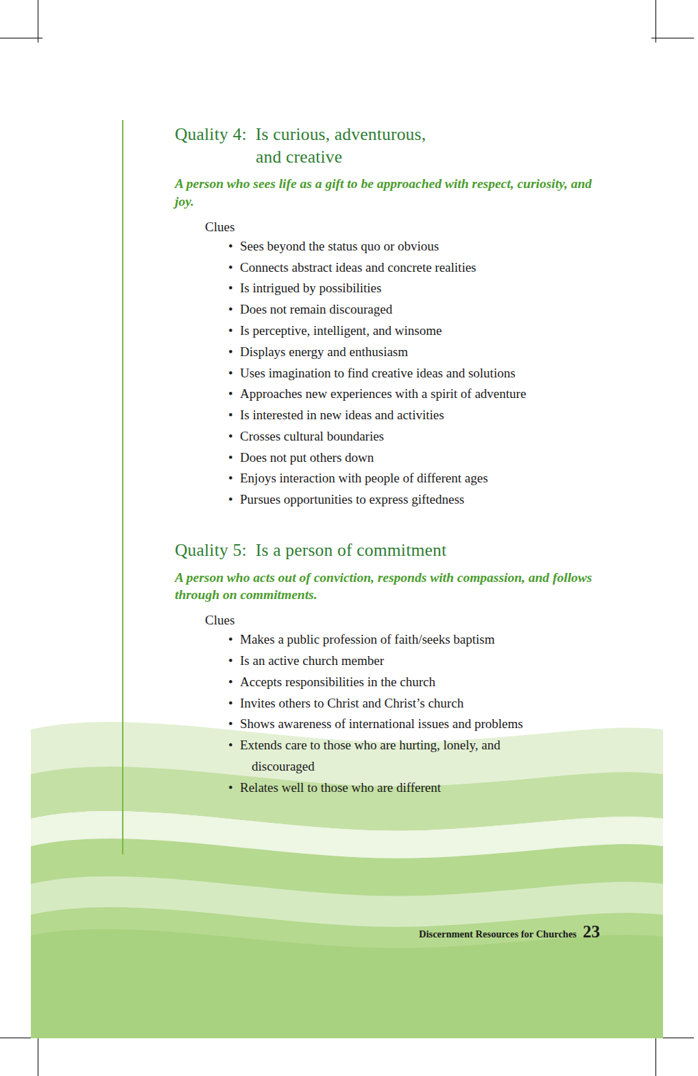Quality 4: Is curious, adventurous,and creative
A person who sees life as a gift to be approached with respect, curiosity, and joy.
Clues
Sees beyond the status quo or obvious
Connects abstract ideas and concrete realities
Is intrigued by possibilities
Does not remain discouraged
Is perceptive, intelligent, and winsome
Displays energy and enthusiasm
Uses imagination to find creative ideas and solutions
Approaches new experiences with a spirit of adventure
Is interested in new ideas and activities
Crosses cultural boundaries
Does not put others down
Enjoys interaction with people of different ages
Pursues opportunities to express giftedness
Quality 5: Is a person of commitment
A person who acts out of conviction, responds with compassion, and follows through on commitments.
Clues
Makes a public profession of faith/seeks baptism
Is an active church member
Accepts responsibilities in the church
Invites others to Christ and Christ’s church
Shows awareness of international issues and problems
Extends care to those who are hurting, lonely, anddiscouraged
Relates well to those who are different
Discernment Resources for Churches 23